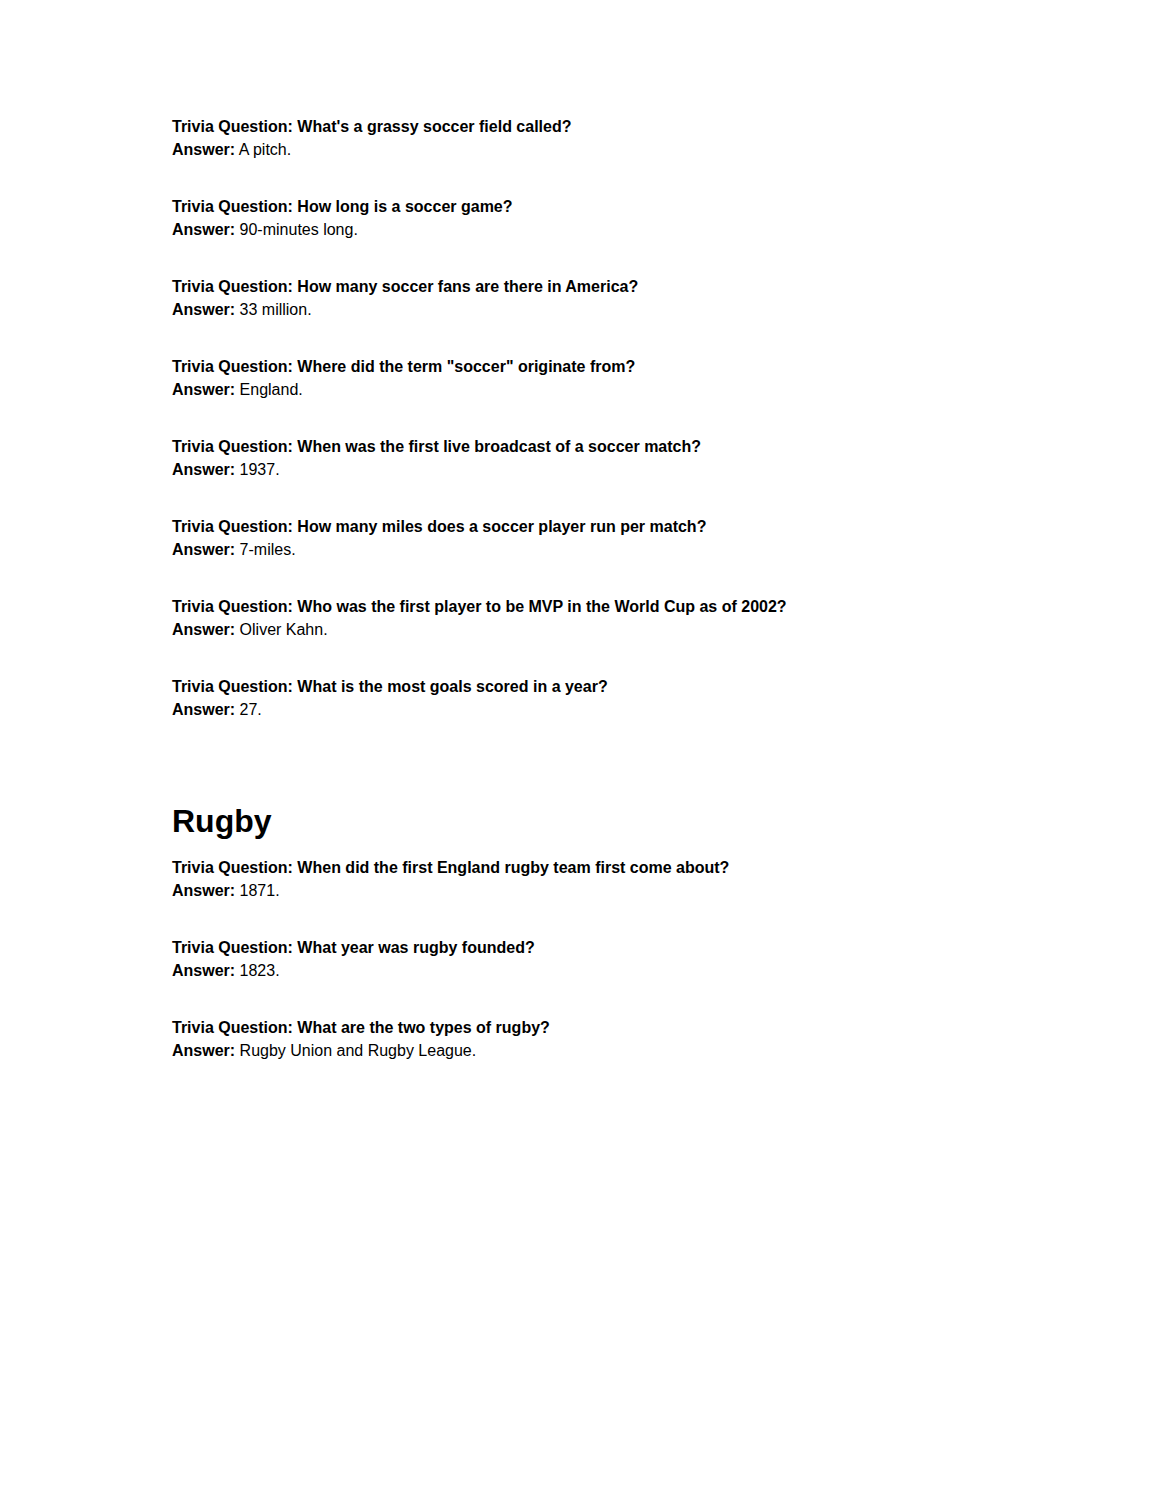Trivia Question: What's a grassy soccer field called?
Answer: A pitch.
Trivia Question: How long is a soccer game?
Answer: 90-minutes long.
Trivia Question: How many soccer fans are there in America?
Answer: 33 million.
Trivia Question: Where did the term "soccer" originate from?
Answer: England.
Trivia Question: When was the first live broadcast of a soccer match?
Answer: 1937.
Trivia Question: How many miles does a soccer player run per match?
Answer: 7-miles.
Trivia Question: Who was the first player to be MVP in the World Cup as of 2002?
Answer: Oliver Kahn.
Trivia Question: What is the most goals scored in a year?
Answer: 27.
Rugby
Trivia Question: When did the first England rugby team first come about?
Answer: 1871.
Trivia Question: What year was rugby founded?
Answer: 1823.
Trivia Question: What are the two types of rugby?
Answer: Rugby Union and Rugby League.